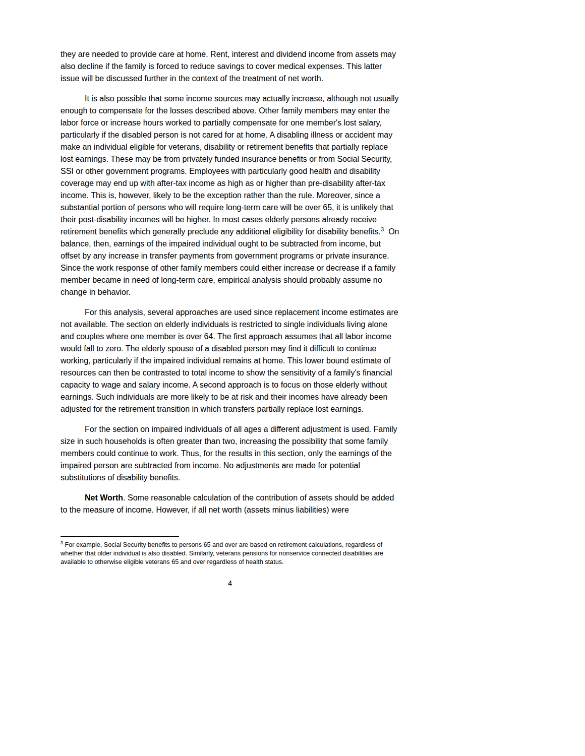they are needed to provide care at home. Rent, interest and dividend income from assets may also decline if the family is forced to reduce savings to cover medical expenses. This latter issue will be discussed further in the context of the treatment of net worth.
It is also possible that some income sources may actually increase, although not usually enough to compensate for the losses described above. Other family members may enter the labor force or increase hours worked to partially compensate for one member's lost salary, particularly if the disabled person is not cared for at home. A disabling illness or accident may make an individual eligible for veterans, disability or retirement benefits that partially replace lost earnings. These may be from privately funded insurance benefits or from Social Security, SSI or other government programs. Employees with particularly good health and disability coverage may end up with after-tax income as high as or higher than pre-disability after-tax income. This is, however, likely to be the exception rather than the rule. Moreover, since a substantial portion of persons who will require long-term care will be over 65, it is unlikely that their post-disability incomes will be higher. In most cases elderly persons already receive retirement benefits which generally preclude any additional eligibility for disability benefits.3 On balance, then, earnings of the impaired individual ought to be subtracted from income, but offset by any increase in transfer payments from government programs or private insurance. Since the work response of other family members could either increase or decrease if a family member became in need of long-term care, empirical analysis should probably assume no change in behavior.
For this analysis, several approaches are used since replacement income estimates are not available. The section on elderly individuals is restricted to single individuals living alone and couples where one member is over 64. The first approach assumes that all labor income would fall to zero. The elderly spouse of a disabled person may find it difficult to continue working, particularly if the impaired individual remains at home. This lower bound estimate of resources can then be contrasted to total income to show the sensitivity of a family's financial capacity to wage and salary income. A second approach is to focus on those elderly without earnings. Such individuals are more likely to be at risk and their incomes have already been adjusted for the retirement transition in which transfers partially replace lost earnings.
For the section on impaired individuals of all ages a different adjustment is used. Family size in such households is often greater than two, increasing the possibility that some family members could continue to work. Thus, for the results in this section, only the earnings of the impaired person are subtracted from income. No adjustments are made for potential substitutions of disability benefits.
Net Worth. Some reasonable calculation of the contribution of assets should be added to the measure of income. However, if all net worth (assets minus liabilities) were
3 For example, Social Security benefits to persons 65 and over are based on retirement calculations, regardless of whether that older individual is also disabled. Similarly, veterans pensions for nonservice connected disabilities are available to otherwise eligible veterans 65 and over regardless of health status.
4